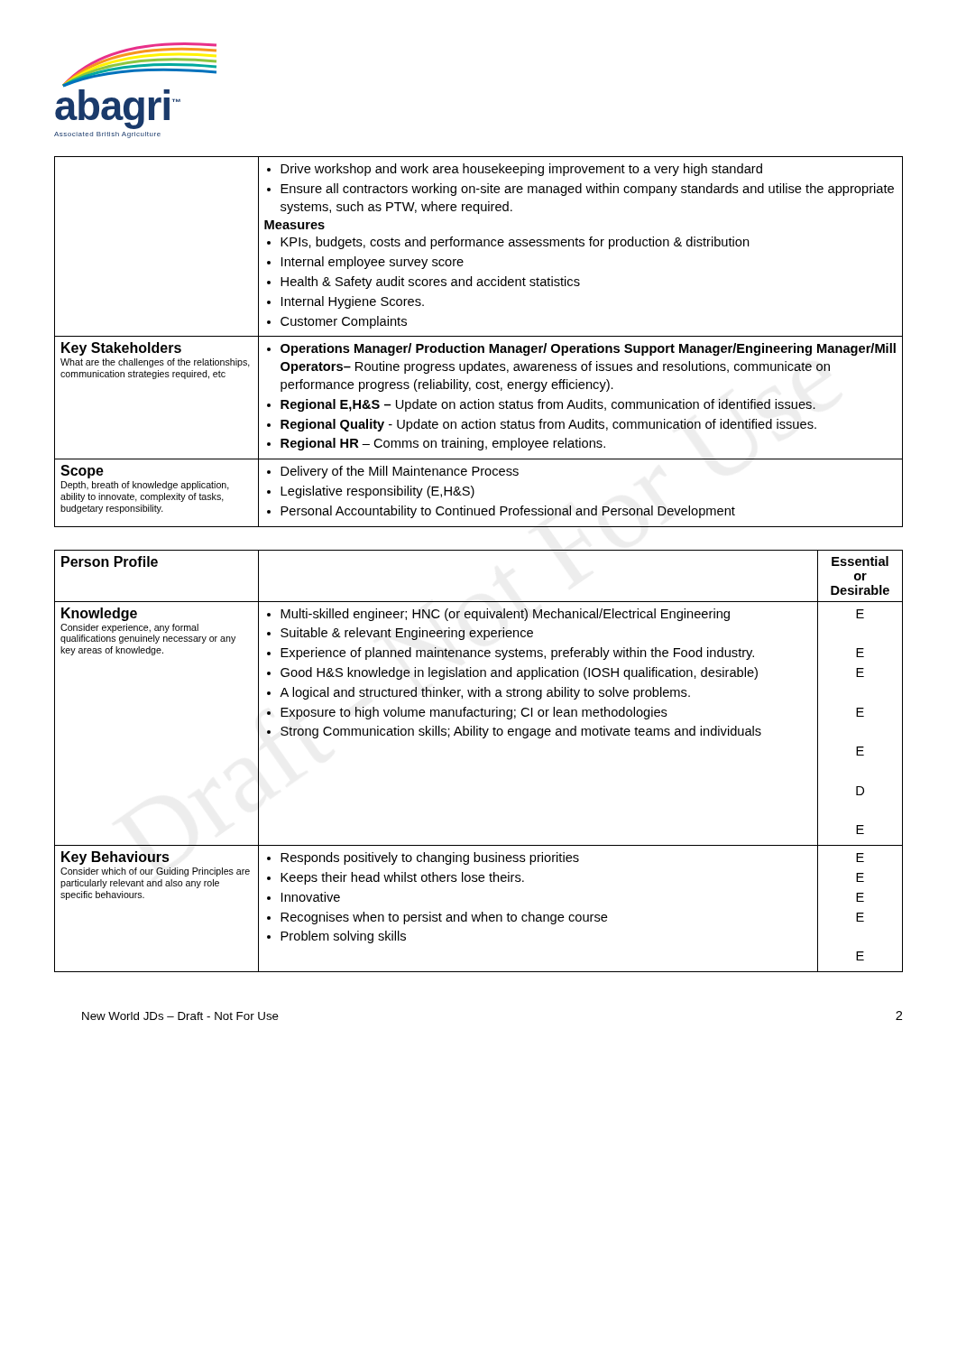Draft - Not For Use
ab agri™
Associated British Agriculture
| | Drive workshop and work area housekeeping improvement to a very high standard Ensure all contractors working on-site are managed within company standards and utilise the appropriate systems, such as PTW, where required. Measures KPIs, budgets, costs and performance assessments for production & distribution Internal employee survey score Health & Safety audit scores and accident statistics Internal Hygiene Scores. Customer Complaints |
| Key Stakeholders What are the challenges of the relationships, communication strategies required, etc | Operations Manager/ Production Manager/ Operations Support Manager/Engineering Manager/Mill Operators– Routine progress updates, awareness of issues and resolutions, communicate on performance progress (reliability, cost, energy efficiency). Regional E,H&S – Update on action status from Audits, communication of identified issues. Regional Quality - Update on action status from Audits, communication of identified issues. Regional HR – Comms on training, employee relations. |
| Scope Depth, breath of knowledge application, ability to innovate, complexity of tasks, budgetary responsibility. | Delivery of the Mill Maintenance Process Legislative responsibility (E,H&S) Personal Accountability to Continued Professional and Personal Development |
| Person Profile | | Essential or Desirable |
| Knowledge Consider experience, any formal qualifications genuinely necessary or any key areas of knowledge. | Multi-skilled engineer; HNC (or equivalent) Mechanical/Electrical Engineering Suitable & relevant Engineering experience Experience of planned maintenance systems, preferably within the Food industry. Good H&S knowledge in legislation and application (IOSH qualification, desirable) A logical and structured thinker, with a strong ability to solve problems. Exposure to high volume manufacturing; CI or lean methodologies Strong Communication skills; Ability to engage and motivate teams and individuals | E E E E E D E |
| Key Behaviours Consider which of our Guiding Principles are particularly relevant and also any role specific behaviours. | Responds positively to changing business priorities Keeps their head whilst others lose theirs. Innovative Recognises when to persist and when to change course Problem solving skills | E E E E E |
New World JDs – Draft - Not For Use
2